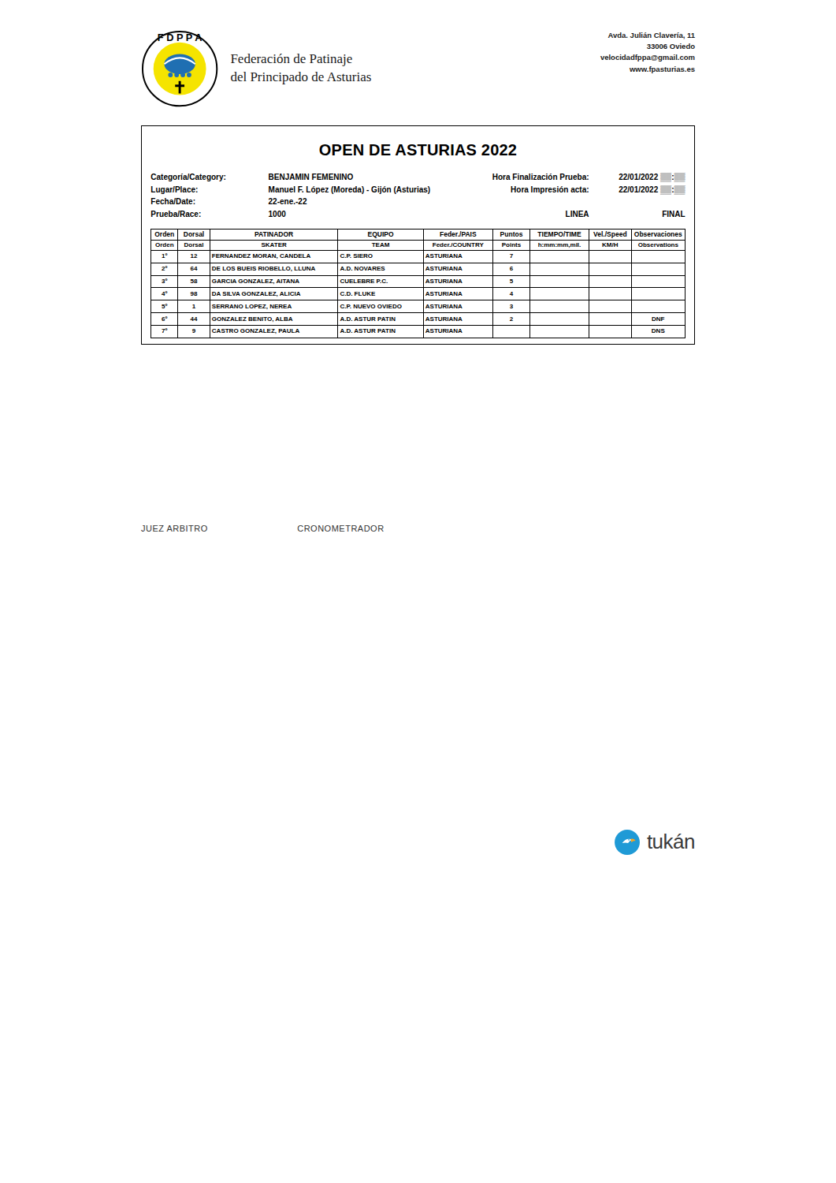F D P P A
Federación de Patinaje
del Principado de Asturias
Avda. Julián Clavería, 11
33006 Oviedo
velocidadfppa@gmail.com
www.fpasturias.es
OPEN DE ASTURIAS 2022
| Categoría/Category: | BENJAMIN FEMENINO | Hora Finalización Prueba: | 22/01/2022 ▒▒:▒▒ |
| Lugar/Place: | Manuel F. López (Moreda) - Gijón (Asturias) | Hora Impresión acta: | 22/01/2022 ▒▒:▒▒ |
| Fecha/Date: | 22-ene.-22 | | |
| Prueba/Race: | 1000 | LINEA | FINAL |
| Orden | Dorsal | PATINADOR | EQUIPO | Feder./PAIS | Puntos | TIEMPO/TIME | Vel./Speed | Observaciones |
| --- | --- | --- | --- | --- | --- | --- | --- | --- |
| Orden | Dorsal | SKATER | TEAM | Feder./COUNTRY | Points | h:mm:mm,mil. | KM/H | Observations |
| 1º | 12 | FERNANDEZ MORAN, CANDELA | C.P. SIERO | ASTURIANA | 7 | | | |
| 2º | 64 | DE LOS BUEIS RIOBELLO, LLUNA | A.D. NOVARES | ASTURIANA | 6 | | | |
| 3º | 58 | GARCIA GONZALEZ, AITANA | CUELEBRE P.C. | ASTURIANA | 5 | | | |
| 4º | 98 | DA SILVA GONZALEZ, ALICIA | C.D. FLUKE | ASTURIANA | 4 | | | |
| 5º | 1 | SERRANO LOPEZ, NEREA | C.P. NUEVO OVIEDO | ASTURIANA | 3 | | | |
| 6º | 44 | GONZALEZ BENITO, ALBA | A.D. ASTUR PATIN | ASTURIANA | 2 | | | DNF |
| 7º | 9 | CASTRO GONZALEZ, PAULA | A.D. ASTUR PATIN | ASTURIANA | | | | DNS |
JUEZ ARBITRO
CRONOMETRADOR
tukán